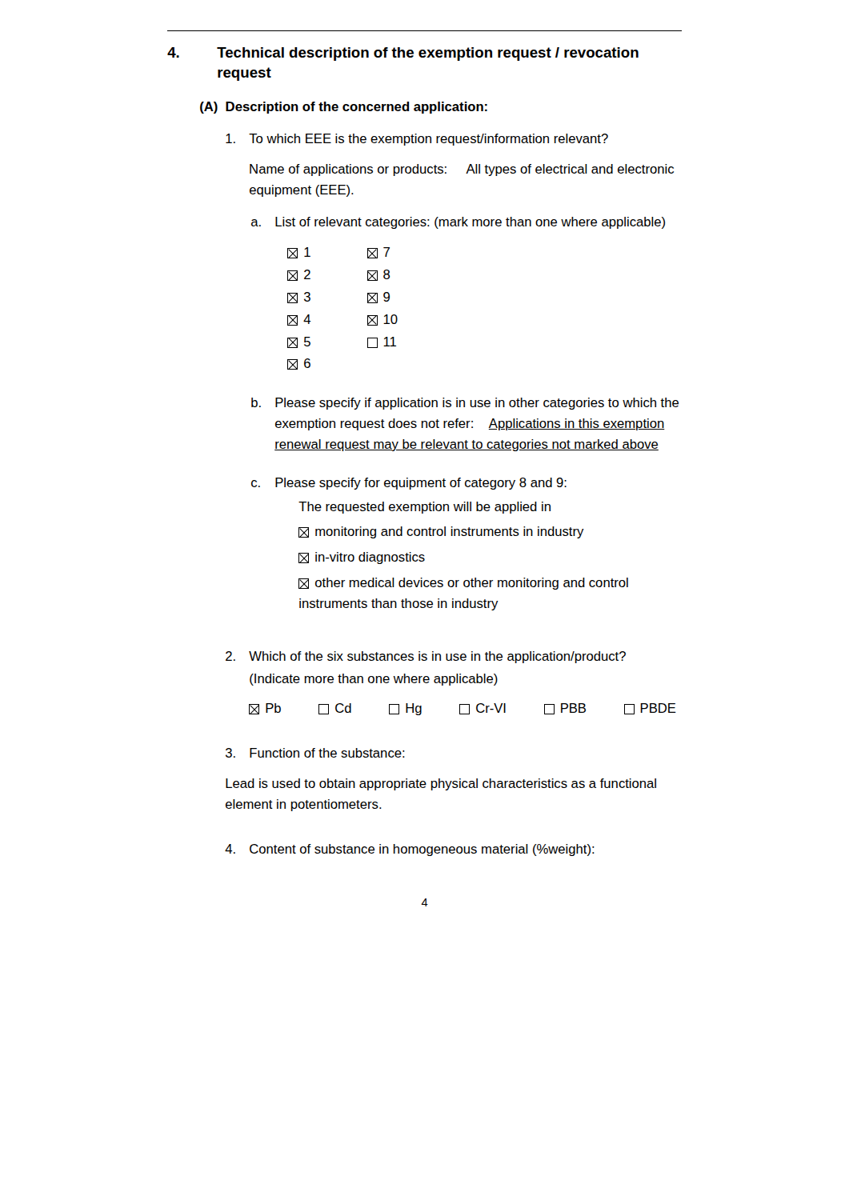4. Technical description of the exemption request / revocation request
(A) Description of the concerned application:
1. To which EEE is the exemption request/information relevant?
Name of applications or products: All types of electrical and electronic equipment (EEE).
a. List of relevant categories: (mark more than one where applicable)
| 1 | 7 |
| 2 | 8 |
| 3 | 9 |
| 4 | 10 |
| 5 | 11 |
| 6 | |
b. Please specify if application is in use in other categories to which the exemption request does not refer: Applications in this exemption renewal request may be relevant to categories not marked above
c. Please specify for equipment of category 8 and 9:
The requested exemption will be applied in
monitoring and control instruments in industry
in-vitro diagnostics
other medical devices or other monitoring and control instruments than those in industry
2. Which of the six substances is in use in the application/product?
(Indicate more than one where applicable)
Pb Cd Hg Cr-VI PBB PBDE
3. Function of the substance:
Lead is used to obtain appropriate physical characteristics as a functional element in potentiometers.
4. Content of substance in homogeneous material (%weight):
4